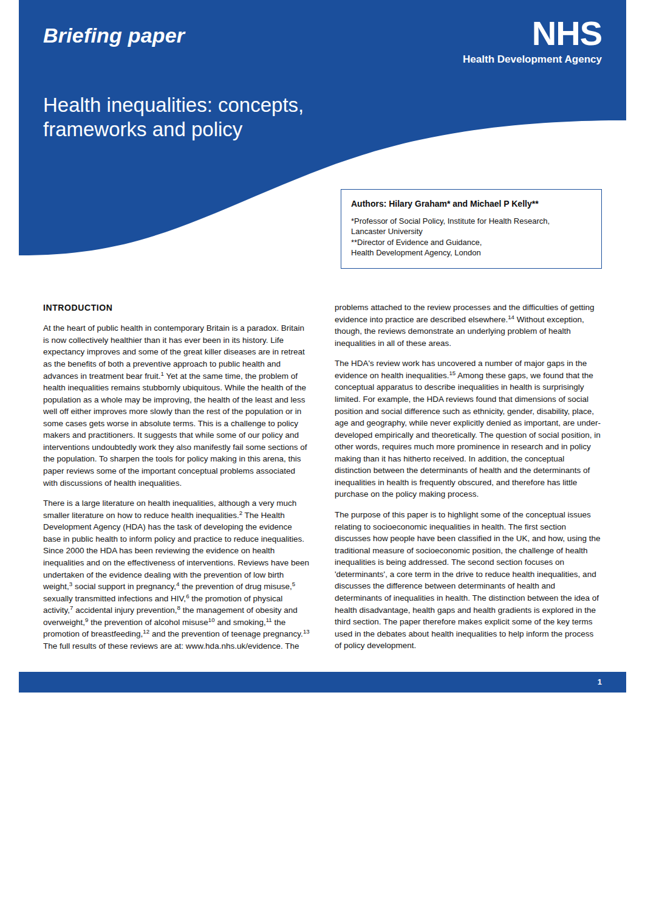Briefing paper
NHS
Health Development Agency
Health inequalities: concepts,
frameworks and policy
Authors: Hilary Graham* and Michael P Kelly**
*Professor of Social Policy, Institute for Health Research,
Lancaster University
**Director of Evidence and Guidance,
Health Development Agency, London
INTRODUCTION
At the heart of public health in contemporary Britain is a paradox. Britain is now collectively healthier than it has ever been in its history. Life expectancy improves and some of the great killer diseases are in retreat as the benefits of both a preventive approach to public health and advances in treatment bear fruit.1 Yet at the same time, the problem of health inequalities remains stubbornly ubiquitous. While the health of the population as a whole may be improving, the health of the least and less well off either improves more slowly than the rest of the population or in some cases gets worse in absolute terms. This is a challenge to policy makers and practitioners. It suggests that while some of our policy and interventions undoubtedly work they also manifestly fail some sections of the population. To sharpen the tools for policy making in this arena, this paper reviews some of the important conceptual problems associated with discussions of health inequalities.
There is a large literature on health inequalities, although a very much smaller literature on how to reduce health inequalities.2 The Health Development Agency (HDA) has the task of developing the evidence base in public health to inform policy and practice to reduce inequalities. Since 2000 the HDA has been reviewing the evidence on health inequalities and on the effectiveness of interventions. Reviews have been undertaken of the evidence dealing with the prevention of low birth weight,3 social support in pregnancy,4 the prevention of drug misuse,5 sexually transmitted infections and HIV,6 the promotion of physical activity,7 accidental injury prevention,8 the management of obesity and overweight,9 the prevention of alcohol misuse10 and smoking,11 the promotion of breastfeeding,12 and the prevention of teenage pregnancy.13 The full results of these reviews are at: www.hda.nhs.uk/evidence. The problems attached to the review processes and the difficulties of getting evidence into practice are described elsewhere.14 Without exception, though, the reviews demonstrate an underlying problem of health inequalities in all of these areas.
The HDA's review work has uncovered a number of major gaps in the evidence on health inequalities.15 Among these gaps, we found that the conceptual apparatus to describe inequalities in health is surprisingly limited. For example, the HDA reviews found that dimensions of social position and social difference such as ethnicity, gender, disability, place, age and geography, while never explicitly denied as important, are under-developed empirically and theoretically. The question of social position, in other words, requires much more prominence in research and in policy making than it has hitherto received. In addition, the conceptual distinction between the determinants of health and the determinants of inequalities in health is frequently obscured, and therefore has little purchase on the policy making process.
The purpose of this paper is to highlight some of the conceptual issues relating to socioeconomic inequalities in health. The first section discusses how people have been classified in the UK, and how, using the traditional measure of socioeconomic position, the challenge of health inequalities is being addressed. The second section focuses on 'determinants', a core term in the drive to reduce health inequalities, and discusses the difference between determinants of health and determinants of inequalities in health. The distinction between the idea of health disadvantage, health gaps and health gradients is explored in the third section. The paper therefore makes explicit some of the key terms used in the debates about health inequalities to help inform the process of policy development.
1